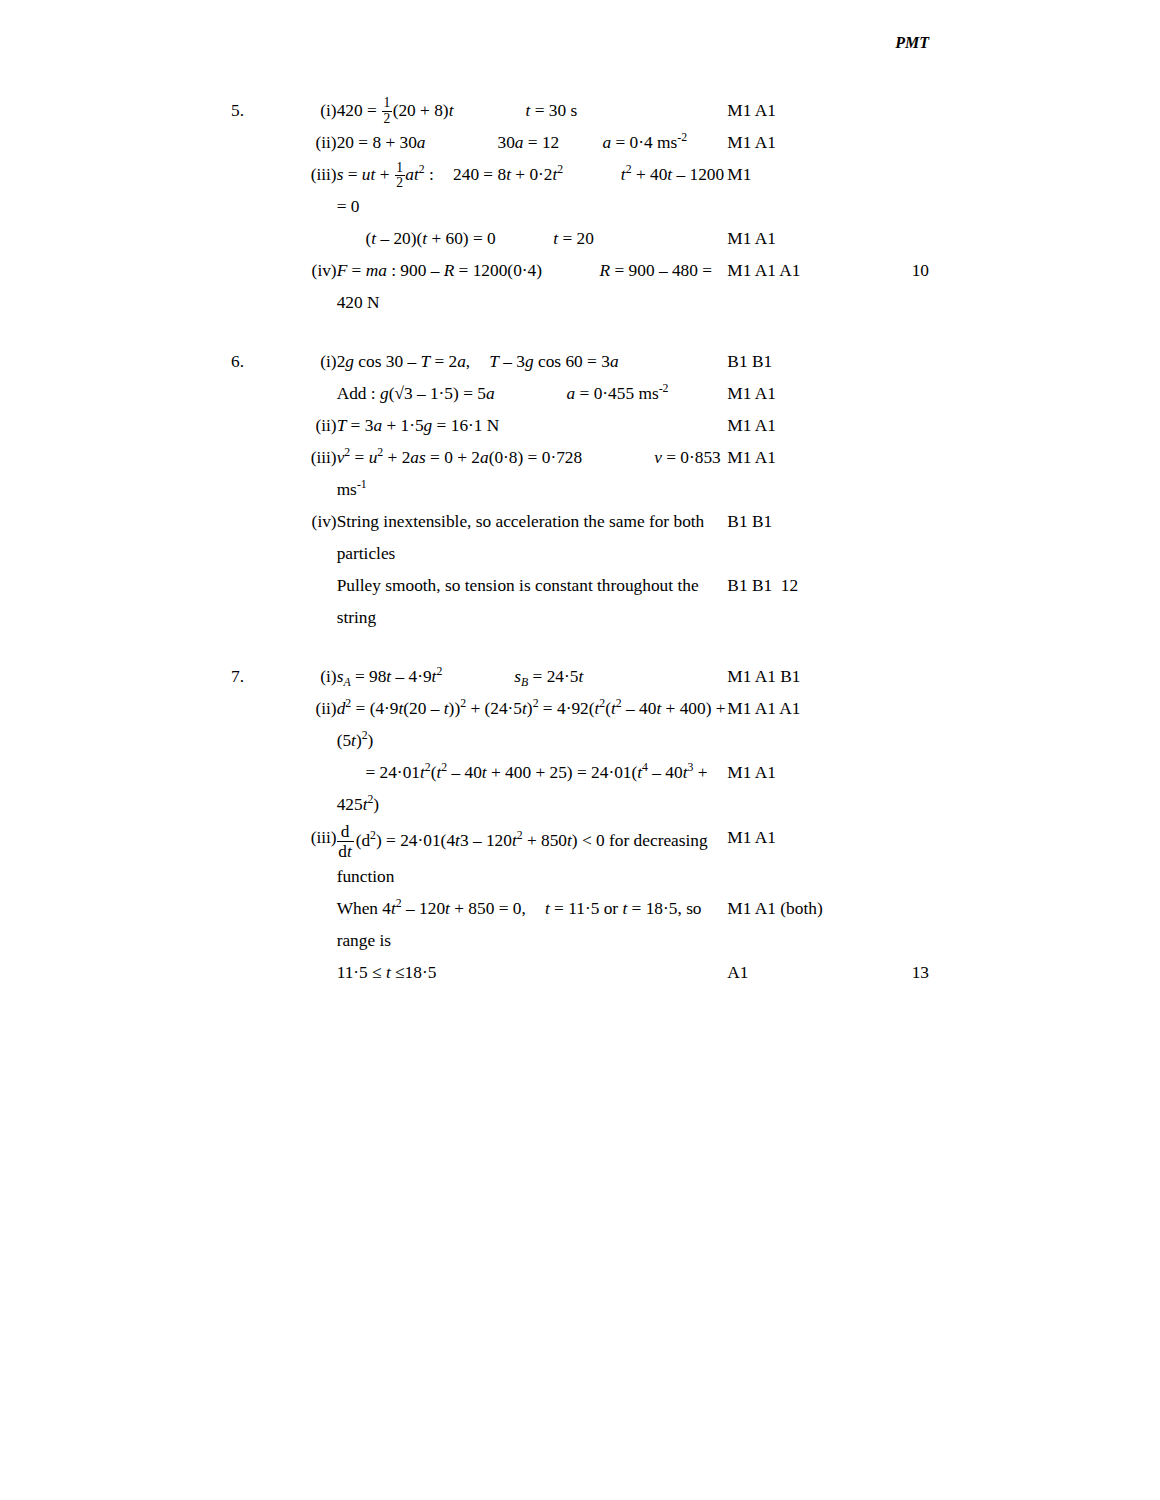PMT
| 5. | (i) | 420 = 1 2 (20 + 8) t t = 30 s | M1 A1 | |
| | (ii) | 20 = 8 + 30 a 30 a = 12 a = 0·4 ms -2 | M1 A1 | |
| | (iii) | s = ut + 1 2 at 2 : 240 = 8 t + 0·2 t 2 t 2 + 40 t – 1200 = 0 | M1 | |
| | | ( t – 20)( t + 60) = 0 t = 20 | M1 A1 | |
| | (iv) | F = ma : 900 – R = 1200(0·4) R = 900 – 480 = 420 N | M1 A1 A1 | 10 |
| 6. | (i) | 2 g cos 30 – T = 2 a , T – 3 g cos 60 = 3 a | B1 B1 | |
| | | Add : g ( √ 3 – 1·5) = 5 a a = 0·455 ms -2 | M1 A1 | |
| | (ii) | T = 3 a + 1·5 g = 16·1 N | M1 A1 | |
| | (iii) | v 2 = u 2 + 2 as = 0 + 2 a (0·8) = 0·728 v = 0·853 ms -1 | M1 A1 | |
| | (iv) | String inextensible, so acceleration the same for both particles | B1 B1 | |
| | | Pulley smooth, so tension is constant throughout the string | B1 B1 12 | |
| 7. | (i) | s A = 98 t – 4·9 t 2 s B = 24·5 t | M1 A1 B1 | |
| | (ii) | d 2 = (4·9 t (20 – t )) 2 + (24·5 t ) 2 = 4·92( t 2 ( t 2 – 40 t + 400) + (5 t ) 2 ) | M1 A1 A1 | |
| | | = 24·01 t 2 ( t 2 – 40 t + 400 + 25) = 24·01( t 4 – 40 t 3 + 425 t 2 ) | M1 A1 | |
| | (iii) | d d t (d 2 ) = 24·01(4 t 3 – 120 t 2 + 850 t ) < 0 for decreasing function | M1 A1 | |
| | | When 4 t 2 – 120 t + 850 = 0, t = 11·5 or t = 18·5, so range is | M1 A1 (both) | |
| | | 11·5 ≤ t ≤18·5 | A1 | 13 |